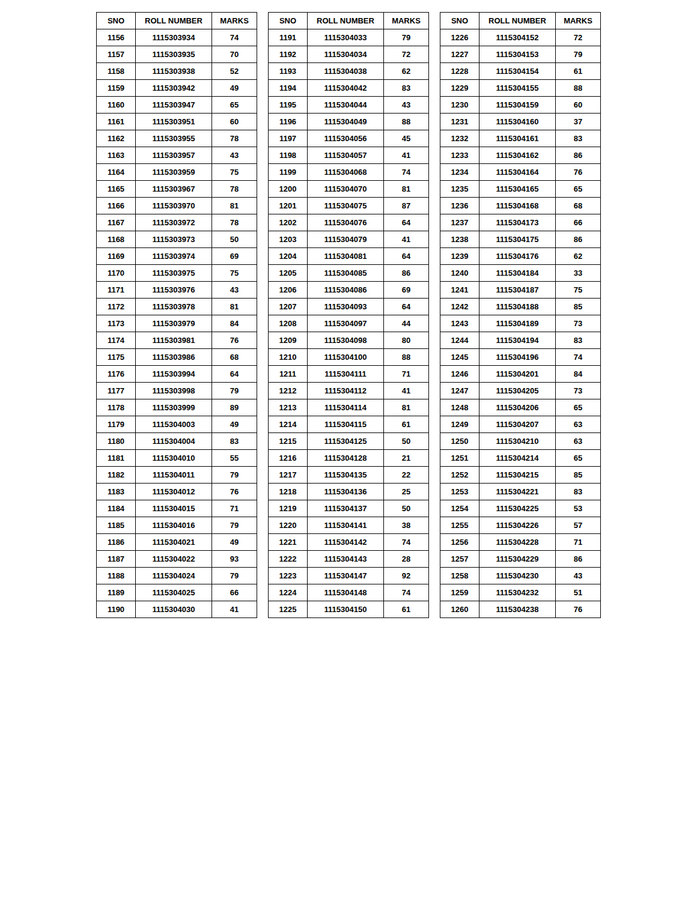| SNO | ROLL NUMBER | MARKS |
| --- | --- | --- |
| 1156 | 1115303934 | 74 |
| 1157 | 1115303935 | 70 |
| 1158 | 1115303938 | 52 |
| 1159 | 1115303942 | 49 |
| 1160 | 1115303947 | 65 |
| 1161 | 1115303951 | 60 |
| 1162 | 1115303955 | 78 |
| 1163 | 1115303957 | 43 |
| 1164 | 1115303959 | 75 |
| 1165 | 1115303967 | 78 |
| 1166 | 1115303970 | 81 |
| 1167 | 1115303972 | 78 |
| 1168 | 1115303973 | 50 |
| 1169 | 1115303974 | 69 |
| 1170 | 1115303975 | 75 |
| 1171 | 1115303976 | 43 |
| 1172 | 1115303978 | 81 |
| 1173 | 1115303979 | 84 |
| 1174 | 1115303981 | 76 |
| 1175 | 1115303986 | 68 |
| 1176 | 1115303994 | 64 |
| 1177 | 1115303998 | 79 |
| 1178 | 1115303999 | 89 |
| 1179 | 1115304003 | 49 |
| 1180 | 1115304004 | 83 |
| 1181 | 1115304010 | 55 |
| 1182 | 1115304011 | 79 |
| 1183 | 1115304012 | 76 |
| 1184 | 1115304015 | 71 |
| 1185 | 1115304016 | 79 |
| 1186 | 1115304021 | 49 |
| 1187 | 1115304022 | 93 |
| 1188 | 1115304024 | 79 |
| 1189 | 1115304025 | 66 |
| 1190 | 1115304030 | 41 |
| SNO | ROLL NUMBER | MARKS |
| --- | --- | --- |
| 1191 | 1115304033 | 79 |
| 1192 | 1115304034 | 72 |
| 1193 | 1115304038 | 62 |
| 1194 | 1115304042 | 83 |
| 1195 | 1115304044 | 43 |
| 1196 | 1115304049 | 88 |
| 1197 | 1115304056 | 45 |
| 1198 | 1115304057 | 41 |
| 1199 | 1115304068 | 74 |
| 1200 | 1115304070 | 81 |
| 1201 | 1115304075 | 87 |
| 1202 | 1115304076 | 64 |
| 1203 | 1115304079 | 41 |
| 1204 | 1115304081 | 64 |
| 1205 | 1115304085 | 86 |
| 1206 | 1115304086 | 69 |
| 1207 | 1115304093 | 64 |
| 1208 | 1115304097 | 44 |
| 1209 | 1115304098 | 80 |
| 1210 | 1115304100 | 88 |
| 1211 | 1115304111 | 71 |
| 1212 | 1115304112 | 41 |
| 1213 | 1115304114 | 81 |
| 1214 | 1115304115 | 61 |
| 1215 | 1115304125 | 50 |
| 1216 | 1115304128 | 21 |
| 1217 | 1115304135 | 22 |
| 1218 | 1115304136 | 25 |
| 1219 | 1115304137 | 50 |
| 1220 | 1115304141 | 38 |
| 1221 | 1115304142 | 74 |
| 1222 | 1115304143 | 28 |
| 1223 | 1115304147 | 92 |
| 1224 | 1115304148 | 74 |
| 1225 | 1115304150 | 61 |
| SNO | ROLL NUMBER | MARKS |
| --- | --- | --- |
| 1226 | 1115304152 | 72 |
| 1227 | 1115304153 | 79 |
| 1228 | 1115304154 | 61 |
| 1229 | 1115304155 | 88 |
| 1230 | 1115304159 | 60 |
| 1231 | 1115304160 | 37 |
| 1232 | 1115304161 | 83 |
| 1233 | 1115304162 | 86 |
| 1234 | 1115304164 | 76 |
| 1235 | 1115304165 | 65 |
| 1236 | 1115304168 | 68 |
| 1237 | 1115304173 | 66 |
| 1238 | 1115304175 | 86 |
| 1239 | 1115304176 | 62 |
| 1240 | 1115304184 | 33 |
| 1241 | 1115304187 | 75 |
| 1242 | 1115304188 | 85 |
| 1243 | 1115304189 | 73 |
| 1244 | 1115304194 | 83 |
| 1245 | 1115304196 | 74 |
| 1246 | 1115304201 | 84 |
| 1247 | 1115304205 | 73 |
| 1248 | 1115304206 | 65 |
| 1249 | 1115304207 | 63 |
| 1250 | 1115304210 | 63 |
| 1251 | 1115304214 | 65 |
| 1252 | 1115304215 | 85 |
| 1253 | 1115304221 | 83 |
| 1254 | 1115304225 | 53 |
| 1255 | 1115304226 | 57 |
| 1256 | 1115304228 | 71 |
| 1257 | 1115304229 | 86 |
| 1258 | 1115304230 | 43 |
| 1259 | 1115304232 | 51 |
| 1260 | 1115304238 | 76 |